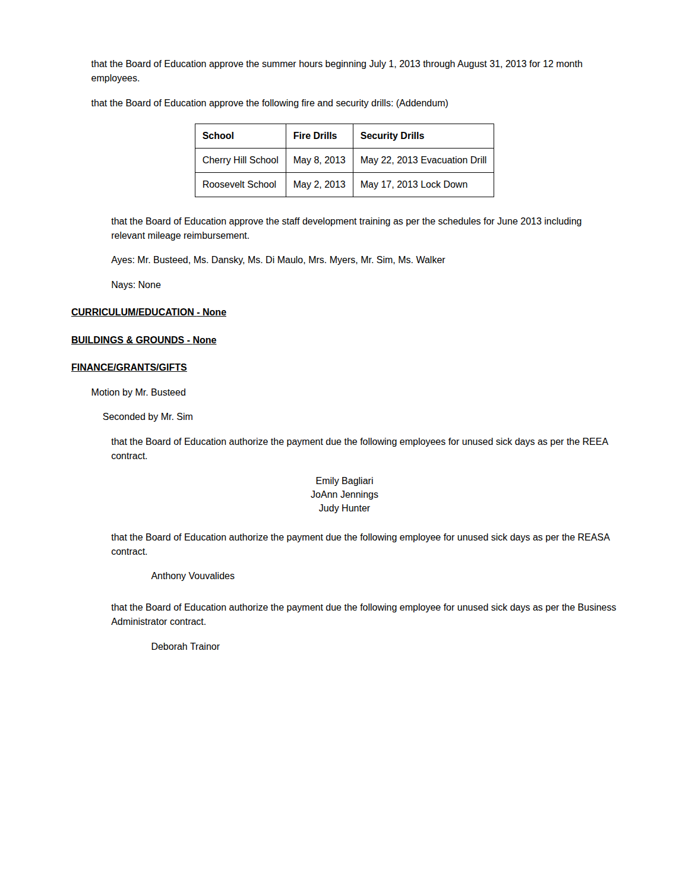that the Board of Education approve the summer hours beginning July 1, 2013 through August 31, 2013 for 12 month employees.
that the Board of Education approve the following fire and security drills: (Addendum)
| School | Fire Drills | Security Drills |
| --- | --- | --- |
| Cherry Hill School | May 8, 2013 | May 22, 2013 Evacuation Drill |
| Roosevelt School | May 2, 2013 | May 17, 2013 Lock Down |
that the Board of Education approve the staff development training as per the schedules for June 2013 including relevant mileage reimbursement.
Ayes: Mr. Busteed, Ms. Dansky, Ms. Di Maulo, Mrs. Myers, Mr. Sim, Ms. Walker
Nays: None
CURRICULUM/EDUCATION - None
BUILDINGS & GROUNDS - None
FINANCE/GRANTS/GIFTS
Motion by Mr. Busteed
Seconded by Mr. Sim
that the Board of Education authorize the payment due the following employees for unused sick days as per the REEA contract.
Emily Bagliari
JoAnn Jennings
Judy Hunter
that the Board of Education authorize the payment due the following employee for unused sick days as per the REASA contract.
Anthony Vouvalides
that the Board of Education authorize the payment due the following employee for unused sick days as per the Business Administrator contract.
Deborah Trainor